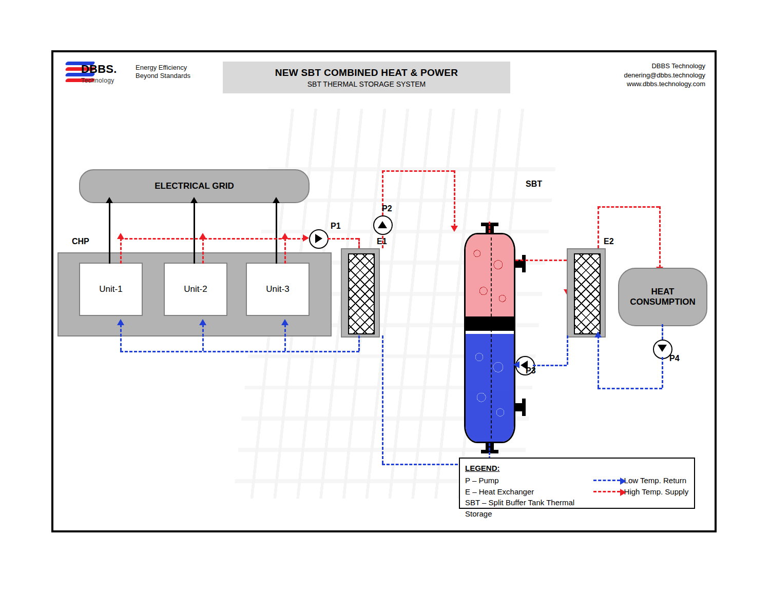DBBS.
Technology
Energy Efficiency
Beyond Standards
NEW SBT COMBINED HEAT & POWER
SBT THERMAL STORAGE SYSTEM
DBBS Technology
denering@dbbs.technology
www.dbbs.technology.com
ELECTRICAL GRID
CHP
Unit-1
Unit-2
Unit-3
P1
E1
P2
SBT
E2
P3
HEAT
CONSUMPTION
P4
LEGEND:
P – Pump
E – Heat Exchanger
SBT – Split Buffer Tank Thermal Storage
Low Temp. Return
High Temp. Supply